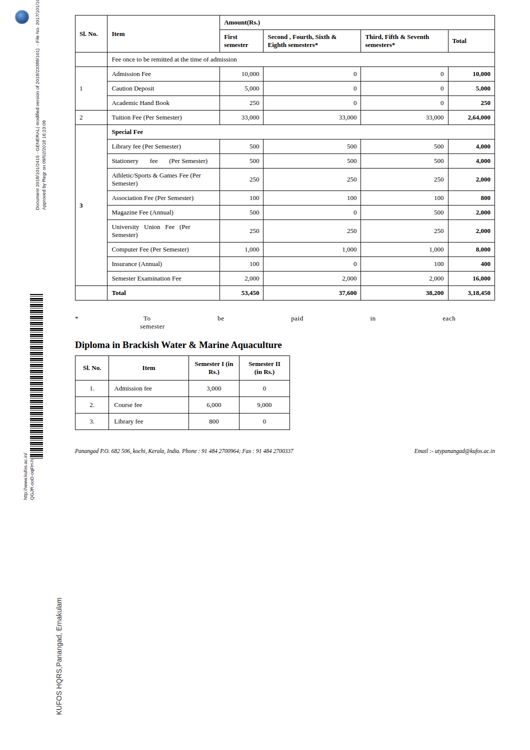Document 2018/101/2415 - GENERAL( modified version of 2018/23388/101) - File No. 2017/101/10282
Approved by Regr on 09/02/2018 16:23:09
http://www.kufos.ac.in/
QGJR-ooD-oqFH-hkmrN
KUFOS HQRS,Panangad, Ernakulam
| Sl. No. | Item | Amount(Rs.) |
| --- | --- | --- |
| First semester | Second , Fourth, Sixth & Eighth semesters* | Third, Fifth & Seventh semesters* | Total |
| | Fee once to be remitted at the time of admission |
| 1 | Admission Fee | 10,000 | 0 | 0 | 10,000 |
| Caution Deposit | 5,000 | 0 | 0 | 5,000 |
| Academic Hand Book | 250 | 0 | 0 | 250 |
| 2 | Tuition Fee (Per Semester) | 33,000 | 33,000 | 33,000 | 2,64,000 |
| 3 | Special Fee |
| Library fee (Per Semester) | 500 | 500 | 500 | 4,000 |
| Stationery fee (Per Semester) | 500 | 500 | 500 | 4,000 |
| Athletic/Sports & Games Fee (Per Semester) | 250 | 250 | 250 | 2,000 |
| Association Fee (Per Semester) | 100 | 100 | 100 | 800 |
| Magazine Fee (Annual) | 500 | 0 | 500 | 2,000 |
| University Union Fee (Per Semester) | 250 | 250 | 250 | 2,000 |
| Computer Fee (Per Semester) | 1,000 | 1,000 | 1,000 | 8,000 |
| Insurance (Annual) | 100 | 0 | 100 | 400 |
| Semester Examination Fee | 2,000 | 2,000 | 2,000 | 16,000 |
| | Total | 53,450 | 37,600 | 38,200 | 3,18,450 |
* To be paid in each semester
Diploma in Brackish Water & Marine Aquaculture
| Sl. No. | Item | Semester I (in Rs.) | Semester II (in Rs.) |
| --- | --- | --- | --- |
| 1. | Admission fee | 3,000 | 0 |
| 2. | Course fee | 6,000 | 9,000 |
| 3. | Library fee | 800 | 0 |
Panangad P.O. 682 506, kochi, Kerala, India. Phone : 91 484 2700964; Fax : 91 484 2700337 Email :- utypanangad@kufos.ac.in